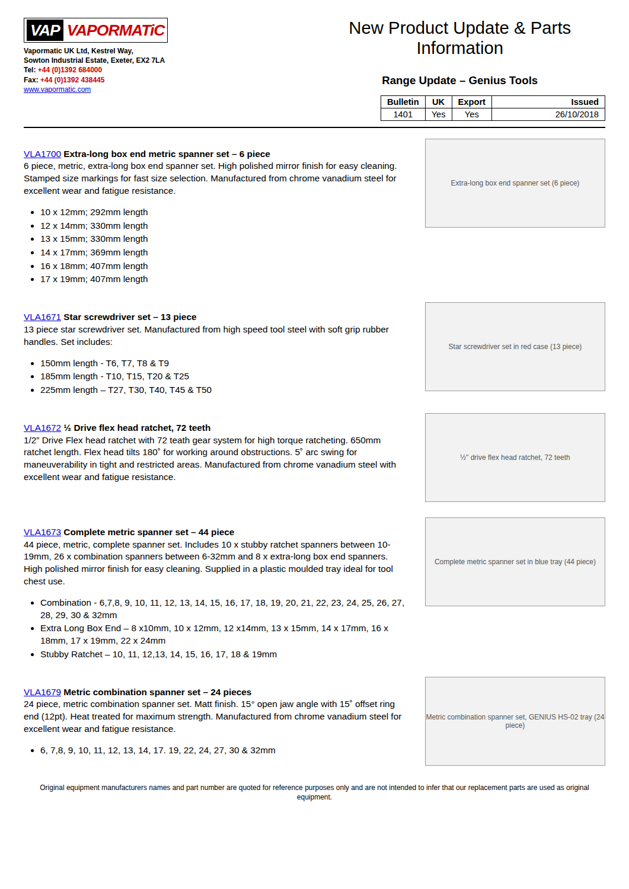VAP VAPORMATiC
Vapormatic UK Ltd, Kestrel Way,
Sowton Industrial Estate, Exeter, EX2 7LA
Tel: +44 (0)1392 684000
Fax: +44 (0)1392 438445
www.vapormatic.com
New Product Update & Parts Information
Range Update – Genius Tools
| Bulletin | UK | Export | Issued |
| --- | --- | --- | --- |
| 1401 | Yes | Yes | 26/10/2018 |
VLA1700 Extra-long box end metric spanner set – 6 piece
6 piece, metric, extra-long box end spanner set. High polished mirror finish for easy cleaning. Stamped size markings for fast size selection. Manufactured from chrome vanadium steel for excellent wear and fatigue resistance.
10 x 12mm; 292mm length
12 x 14mm; 330mm length
13 x 15mm; 330mm length
14 x 17mm; 369mm length
16 x 18mm; 407mm length
17 x 19mm; 407mm length
Extra-long box end spanner set (6 piece)
VLA1671 Star screwdriver set – 13 piece
13 piece star screwdriver set. Manufactured from high speed tool steel with soft grip rubber handles. Set includes:
150mm length - T6, T7, T8 & T9
185mm length - T10, T15, T20 & T25
225mm length – T27, T30, T40, T45 & T50
Star screwdriver set in red case (13 piece)
VLA1672 ½ Drive flex head ratchet, 72 teeth
1/2” Drive Flex head ratchet with 72 teath gear system for high torque ratcheting. 650mm ratchet length. Flex head tilts 180˚ for working around obstructions. 5˚ arc swing for maneuverability in tight and restricted areas. Manufactured from chrome vanadium steel with excellent wear and fatigue resistance.
½" drive flex head ratchet, 72 teeth
VLA1673 Complete metric spanner set – 44 piece
44 piece, metric, complete spanner set. Includes 10 x stubby ratchet spanners between 10-19mm, 26 x combination spanners between 6-32mm and 8 x extra-long box end spanners. High polished mirror finish for easy cleaning. Supplied in a plastic moulded tray ideal for tool chest use.
Combination - 6,7,8, 9, 10, 11, 12, 13, 14, 15, 16, 17, 18, 19, 20, 21, 22, 23, 24, 25, 26, 27, 28, 29, 30 & 32mm
Extra Long Box End – 8 x10mm, 10 x 12mm, 12 x14mm, 13 x 15mm, 14 x 17mm, 16 x 18mm, 17 x 19mm, 22 x 24mm
Stubby Ratchet – 10, 11, 12,13, 14, 15, 16, 17, 18 & 19mm
Complete metric spanner set in blue tray (44 piece)
VLA1679 Metric combination spanner set – 24 pieces
24 piece, metric combination spanner set. Matt finish. 15° open jaw angle with 15˚ offset ring end (12pt). Heat treated for maximum strength. Manufactured from chrome vanadium steel for excellent wear and fatigue resistance.
6, 7,8, 9, 10, 11, 12, 13, 14, 17. 19, 22, 24, 27, 30 & 32mm
Metric combination spanner set, GENIUS HS-02 tray (24 piece)
Original equipment manufacturers names and part number are quoted for reference purposes only and are not intended to infer that our replacement parts are used as original equipment.